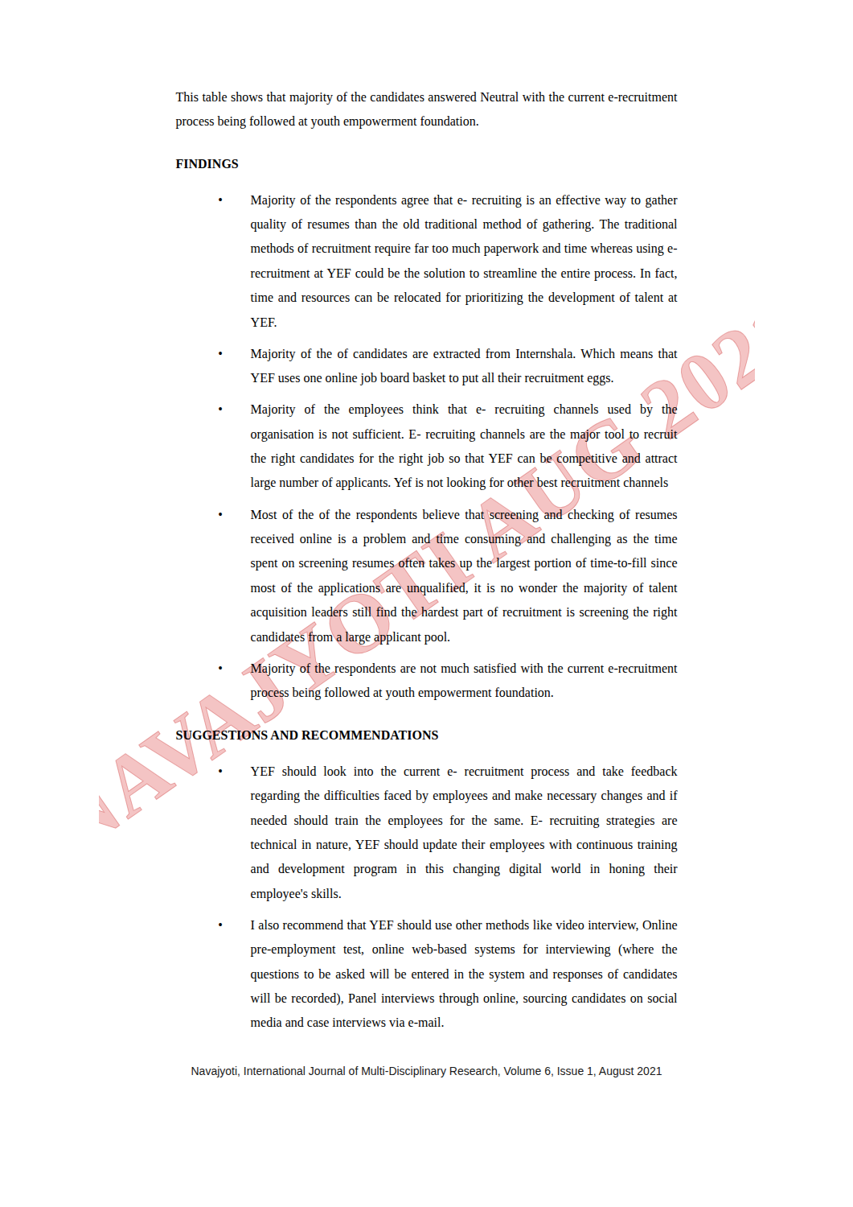NAVAJYOTI AUG 2021
This table shows that majority of the candidates answered Neutral with the current e-recruitment process being followed at youth empowerment foundation.
FINDINGS
Majority of the respondents agree that e- recruiting is an effective way to gather quality of resumes than the old traditional method of gathering. The traditional methods of recruitment require far too much paperwork and time whereas using e-recruitment at YEF could be the solution to streamline the entire process. In fact, time and resources can be relocated for prioritizing the development of talent at YEF.
Majority of the of candidates are extracted from Internshala. Which means that YEF uses one online job board basket to put all their recruitment eggs.
Majority of the employees think that e- recruiting channels used by the organisation is not sufficient. E- recruiting channels are the major tool to recruit the right candidates for the right job so that YEF can be competitive and attract large number of applicants. Yef is not looking for other best recruitment channels
Most of the of the respondents believe that screening and checking of resumes received online is a problem and time consuming and challenging as the time spent on screening resumes often takes up the largest portion of time-to-fill since most of the applications are unqualified, it is no wonder the majority of talent acquisition leaders still find the hardest part of recruitment is screening the right candidates from a large applicant pool.
Majority of the respondents are not much satisfied with the current e-recruitment process being followed at youth empowerment foundation.
SUGGESTIONS AND RECOMMENDATIONS
YEF should look into the current e- recruitment process and take feedback regarding the difficulties faced by employees and make necessary changes and if needed should train the employees for the same. E- recruiting strategies are technical in nature, YEF should update their employees with continuous training and development program in this changing digital world in honing their employee's skills.
I also recommend that YEF should use other methods like video interview, Online pre-employment test, online web-based systems for interviewing (where the questions to be asked will be entered in the system and responses of candidates will be recorded), Panel interviews through online, sourcing candidates on social media and case interviews via e-mail.
Navajyoti, International Journal of Multi-Disciplinary Research, Volume 6, Issue 1, August 2021